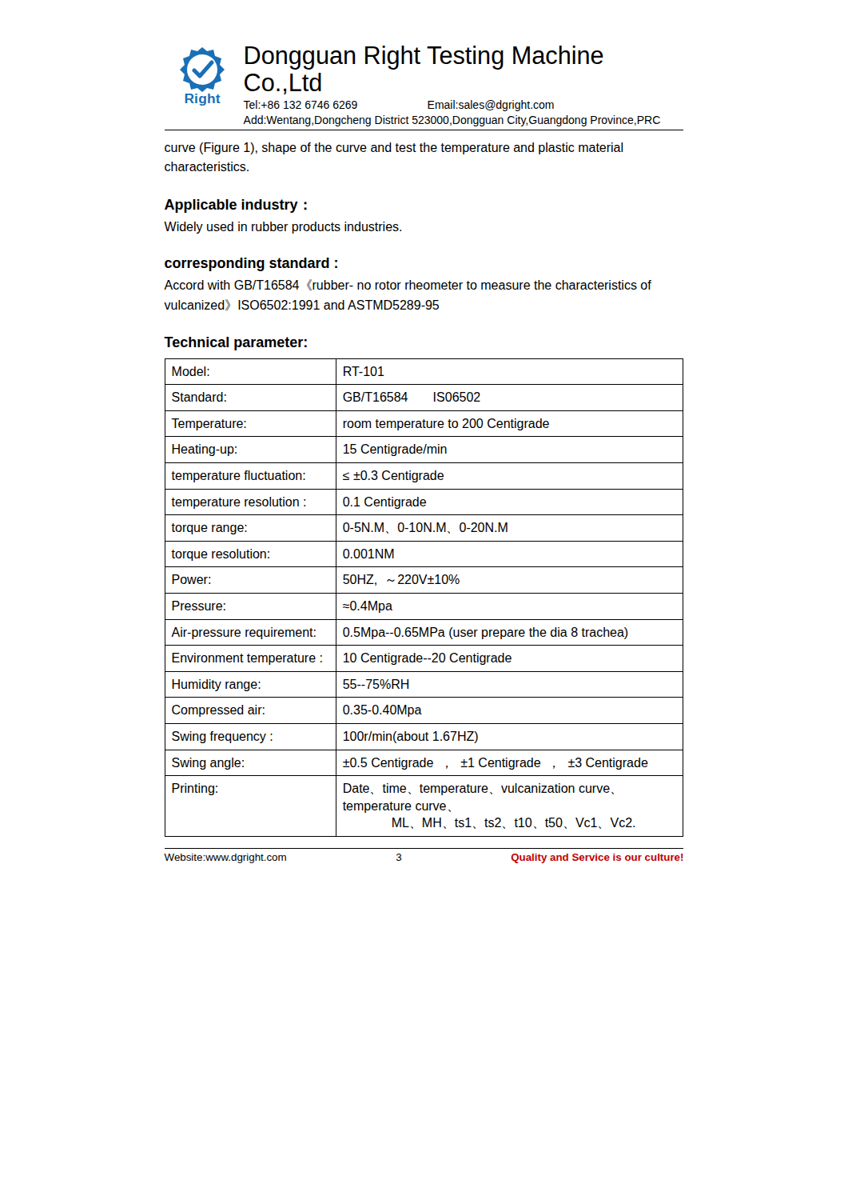Right
Dongguan Right Testing Machine Co.,Ltd
Tel:+86 132 6746 6269 Email:sales@dgright.com
Add:Wentang,Dongcheng District 523000,Dongguan City,Guangdong Province,PRC
curve (Figure 1), shape of the curve and test the temperature and plastic material characteristics.
Applicable industry：
Widely used in rubber products industries.
corresponding standard :
Accord with GB/T16584《rubber- no rotor rheometer to measure the characteristics of vulcanized》ISO6502:1991 and ASTMD5289-95
Technical parameter:
| Model: | RT-101 |
| Standard: | GB/T16584 IS06502 |
| Temperature: | room temperature to 200 Centigrade |
| Heating-up: | 15 Centigrade/min |
| temperature fluctuation: | ≤ ±0.3 Centigrade |
| temperature resolution : | 0.1 Centigrade |
| torque range: | 0-5N.M、0-10N.M、0-20N.M |
| torque resolution: | 0.001NM |
| Power: | 50HZ, ～220V±10% |
| Pressure: | ≈0.4Mpa |
| Air-pressure requirement: | 0.5Mpa--0.65MPa (user prepare the dia 8 trachea) |
| Environment temperature : | 10 Centigrade--20 Centigrade |
| Humidity range: | 55--75%RH |
| Compressed air: | 0.35-0.40Mpa |
| Swing frequency : | 100r/min(about 1.67HZ) |
| Swing angle: | ±0.5 Centigrade ， ±1 Centigrade ， ±3 Centigrade |
| Printing: | Date、time、temperature、vulcanization curve、temperature curve、 ML、MH、ts1、ts2、t10、t50、Vc1、Vc2. |
Website:www.dgright.com
3
Quality and Service is our culture!